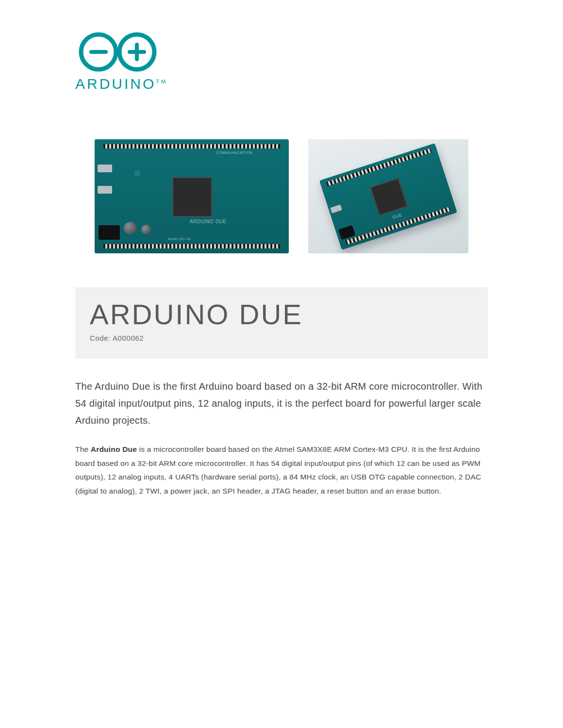ARDUINOTM
COMMUNICATION
ARDUINO DUE
ANALOG IN
DUE
ARDUINO DUE
Code: A000062
The Arduino Due is the first Arduino board based on a 32-bit ARM core microcontroller. With 54 digital input/output pins, 12 analog inputs, it is the perfect board for powerful larger scale Arduino projects.
The Arduino Due is a microcontroller board based on the Atmel SAM3X8E ARM Cortex-M3 CPU. It is the first Arduino board based on a 32-bit ARM core microcontroller. It has 54 digital input/output pins (of which 12 can be used as PWM outputs), 12 analog inputs, 4 UARTs (hardware serial ports), a 84 MHz clock, an USB OTG capable connection, 2 DAC (digital to analog), 2 TWI, a power jack, an SPI header, a JTAG header, a reset button and an erase button.